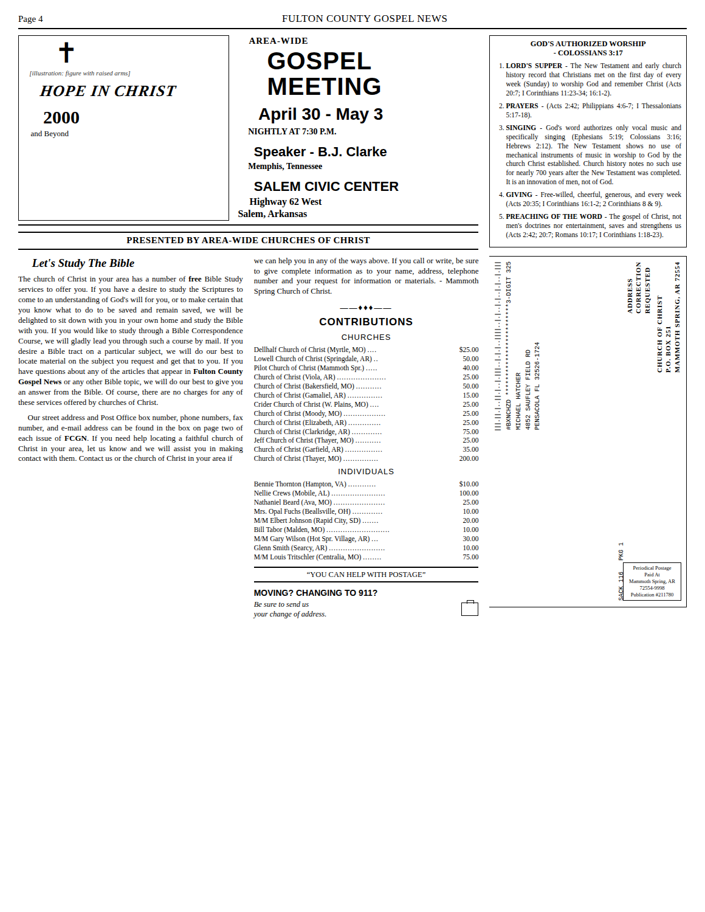Page 4
FULTON COUNTY GOSPEL NEWS
✝
[illustration: figure with raised arms]
HOPE IN CHRIST
2000
and Beyond
AREA-WIDE
GOSPEL
MEETING
April 30 - May 3
NIGHTLY AT 7:30 P.M.
Speaker - B.J. Clarke
Memphis, Tennessee
SALEM CIVIC CENTER
Highway 62 West
Salem, Arkansas
PRESENTED BY AREA-WIDE CHURCHES OF CHRIST
Let's Study The Bible
The church of Christ in your area has a number of free Bible Study services to offer you. If you have a desire to study the Scriptures to come to an understanding of God's will for you, or to make certain that you know what to do to be saved and remain saved, we will be delighted to sit down with you in your own home and study the Bible with you. If you would like to study through a Bible Correspondence Course, we will gladly lead you through such a course by mail. If you desire a Bible tract on a particular subject, we will do our best to locate material on the subject you request and get that to you. If you have questions about any of the articles that appear in Fulton County Gospel News or any other Bible topic, we will do our best to give you an answer from the Bible. Of course, there are no charges for any of these services offered by churches of Christ.
Our street address and Post Office box number, phone numbers, fax number, and e-mail address can be found in the box on page two of each issue of FCGN. If you need help locating a faithful church of Christ in your area, let us know and we will assist you in making contact with them. Contact us or the church of Christ in your area if
we can help you in any of the ways above. If you call or write, be sure to give complete information as to your name, address, telephone number and your request for information or materials. - Mammoth Spring Church of Christ.
——♦♦♦——
CONTRIBUTIONS
CHURCHES
| Dellhalf Church of Christ (Myrtle, MO) .... | $25.00 |
| Lowell Church of Christ (Springdale, AR) .. | 50.00 |
| Pilot Church of Christ (Mammoth Spr.) ..... | 40.00 |
| Church of Christ (Viola, AR) ..................... | 25.00 |
| Church of Christ (Bakersfield, MO) ........... | 50.00 |
| Church of Christ (Gamaliel, AR) ............... | 15.00 |
| Crider Church of Christ (W. Plains, MO) .... | 25.00 |
| Church of Christ (Moody, MO) .................. | 25.00 |
| Church of Christ (Elizabeth, AR) .............. | 25.00 |
| Church of Christ (Clarkridge, AR) ............. | 75.00 |
| Jeff Church of Christ (Thayer, MO) ........... | 25.00 |
| Church of Christ (Garfield, AR) ................ | 35.00 |
| Church of Christ (Thayer, MO) ............... | 200.00 |
INDIVIDUALS
| Bennie Thornton (Hampton, VA) ............ | $10.00 |
| Nellie Crews (Mobile, AL) ....................... | 100.00 |
| Nathaniel Beard (Ava, MO) ...................... | 25.00 |
| Mrs. Opal Fuchs (Beallsville, OH) ............. | 10.00 |
| M/M Elbert Johnson (Rapid City, SD) ....... | 20.00 |
| Bill Tabor (Malden, MO) ........................... | 10.00 |
| M/M Gary Wilson (Hot Spr. Village, AR) ... | 30.00 |
| Glenn Smith (Searcy, AR) ........................ | 10.00 |
| M/M Louis Tritschler (Centralia, MO) ........ | 75.00 |
“YOU CAN HELP WITH POSTAGE”
MOVING? CHANGING TO 911?
Be sure to send us
your change of address.
GOD'S AUTHORIZED WORSHIP
- COLOSSIANS 3:17
LORD'S SUPPER - The New Testament and early church history record that Christians met on the first day of every week (Sunday) to worship God and remember Christ (Acts 20:7; I Corinthians 11:23-34; 16:1-2).
PRAYERS - (Acts 2:42; Philippians 4:6-7; I Thessalonians 5:17-18).
SINGING - God's word authorizes only vocal music and specifically singing (Ephesians 5:19; Colossians 3:16; Hebrews 2:12). The New Testament shows no use of mechanical instruments of music in worship to God by the church Christ established. Church history notes no such use for nearly 700 years after the New Testament was completed. It is an innovation of men, not of God.
GIVING - Free-willed, cheerful, generous, and every week (Acts 20:35; I Corinthians 16:1-2; 2 Corinthians 8 & 9).
PREACHING OF THE WORD - The gospel of Christ, not men's doctrines nor entertainment, saves and strengthens us (Acts 2:42; 20:7; Romans 10:17; I Corinthians 1:18-23).
|||.||.|..||.|..|.|||..|.|.|..||||..|.|..|.|..|.|..|.|||
#BXNCHZD ************************3-DIGIT 325
MICHAEL HATCHER
4852 SAUFLEY FIELD RD
PENSACOLA FL 32526-1724
ADDRESS
CORRECTION
REQUESTED
CHURCH OF CHRIST
P.O. BOX 251
MAMMOTH SPRING, AR 72554
SACK 116 PKG 1
Periodical Postage
Paid At
Mammoth Spring, AR
72554-9998
Publication #211780